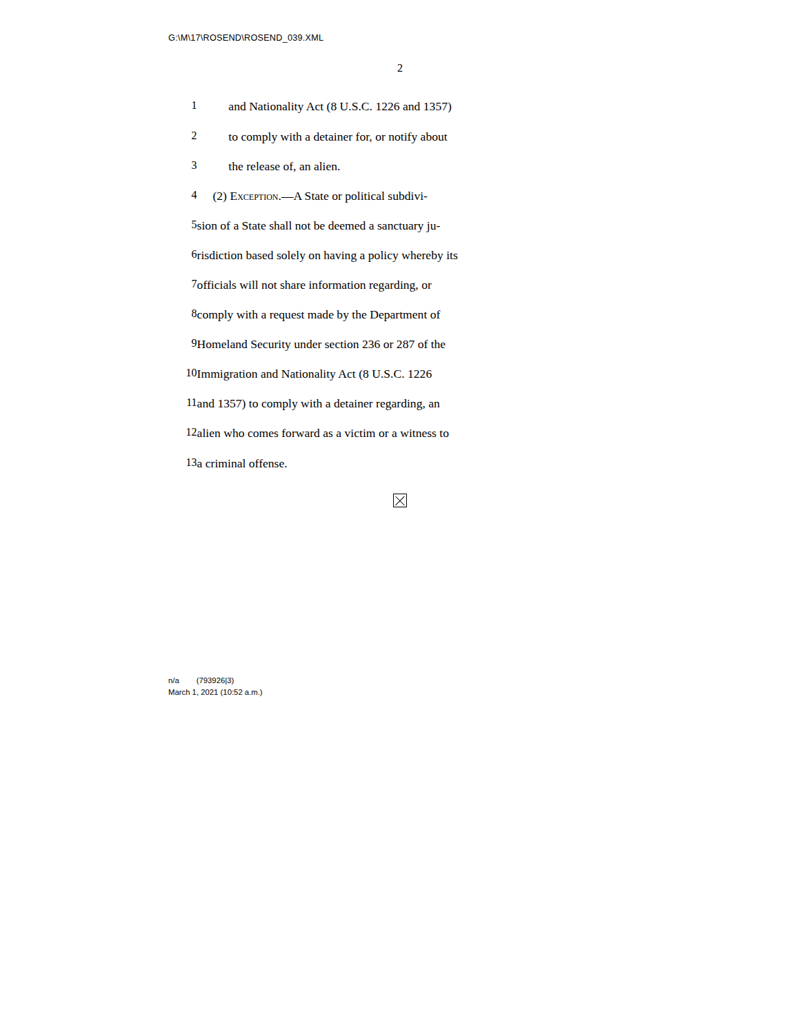G:\M\17\ROSEND\ROSEND_039.XML
2
| 1 | and Nationality Act (8 U.S.C. 1226 and 1357) |
| 2 | to comply with a detainer for, or notify about |
| 3 | the release of, an alien. |
| 4 | (2) Exception. —A State or political subdivi- |
| 5 | sion of a State shall not be deemed a sanctuary ju- |
| 6 | risdiction based solely on having a policy whereby its |
| 7 | officials will not share information regarding, or |
| 8 | comply with a request made by the Department of |
| 9 | Homeland Security under section 236 or 287 of the |
| 10 | Immigration and Nationality Act (8 U.S.C. 1226 |
| 11 | and 1357) to comply with a detainer regarding, an |
| 12 | alien who comes forward as a victim or a witness to |
| 13 | a criminal offense. |
n/a (793926|3)
March 1, 2021 (10:52 a.m.)